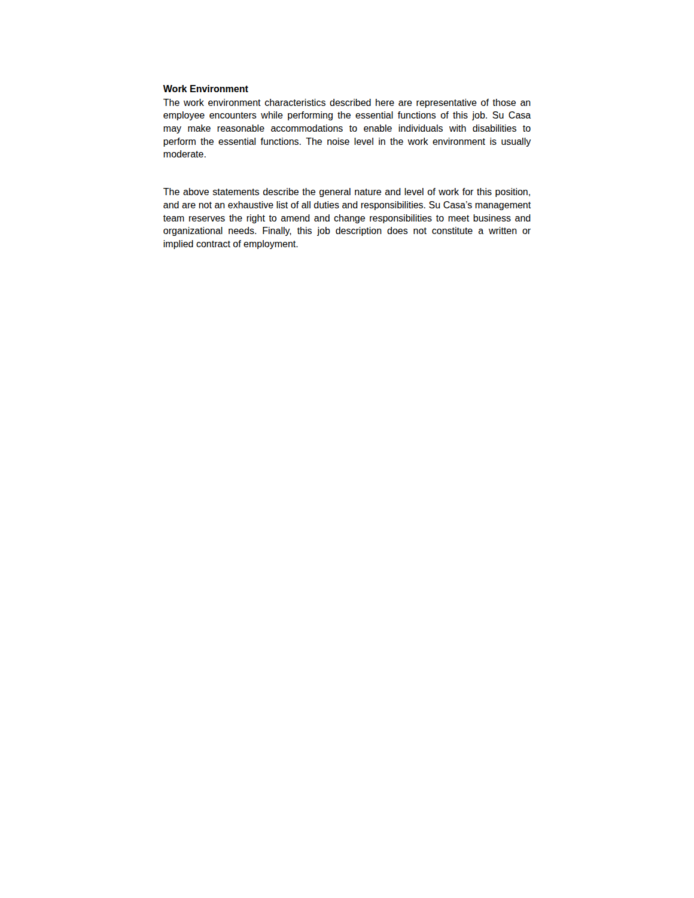Work Environment
The work environment characteristics described here are representative of those an employee encounters while performing the essential functions of this job. Su Casa may make reasonable accommodations to enable individuals with disabilities to perform the essential functions. The noise level in the work environment is usually moderate.
The above statements describe the general nature and level of work for this position, and are not an exhaustive list of all duties and responsibilities. Su Casa’s management team reserves the right to amend and change responsibilities to meet business and organizational needs. Finally, this job description does not constitute a written or implied contract of employment.